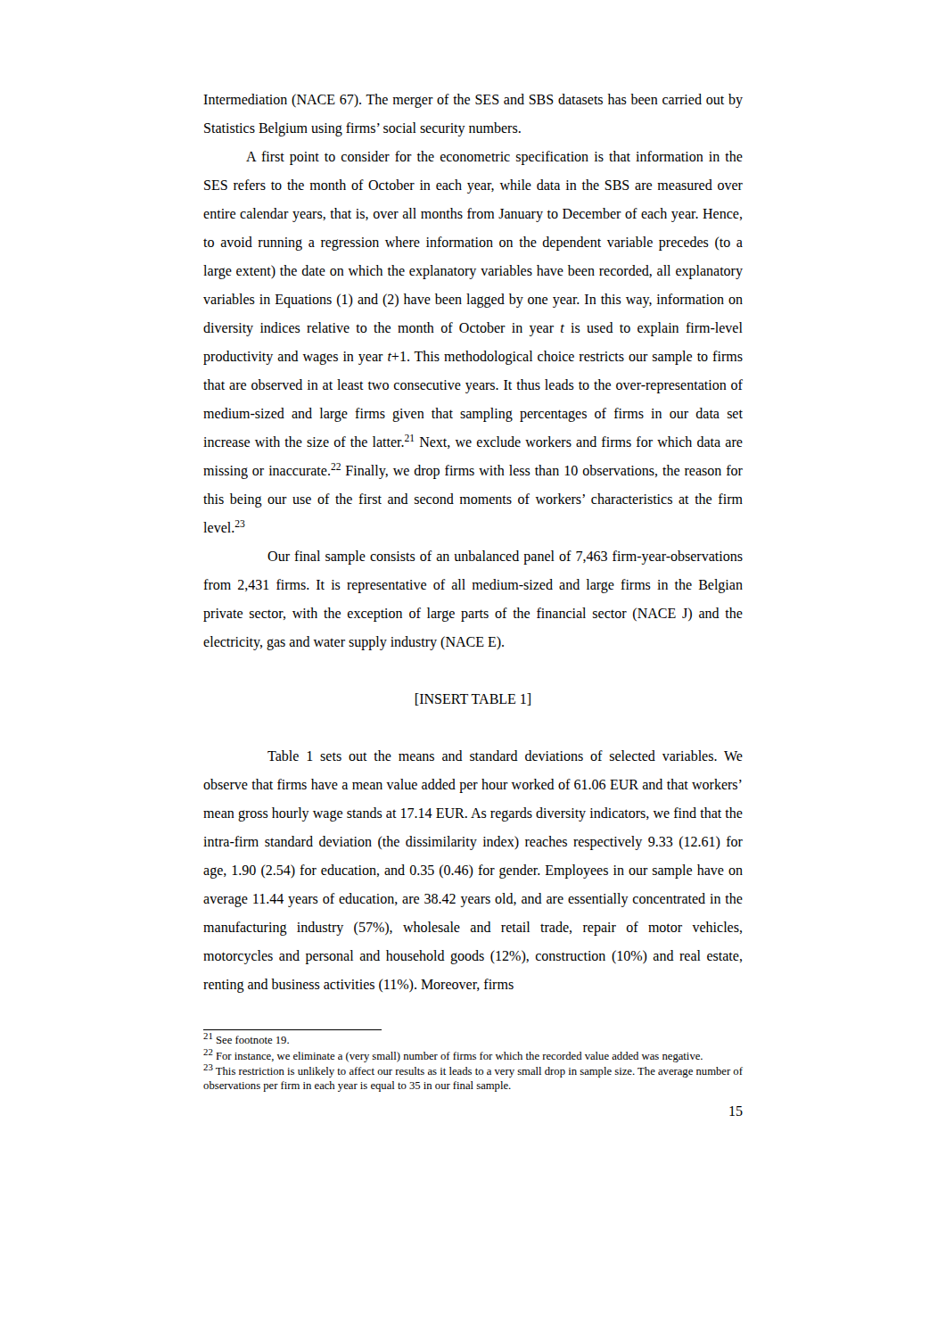Intermediation (NACE 67). The merger of the SES and SBS datasets has been carried out by Statistics Belgium using firms’ social security numbers.
A first point to consider for the econometric specification is that information in the SES refers to the month of October in each year, while data in the SBS are measured over entire calendar years, that is, over all months from January to December of each year. Hence, to avoid running a regression where information on the dependent variable precedes (to a large extent) the date on which the explanatory variables have been recorded, all explanatory variables in Equations (1) and (2) have been lagged by one year. In this way, information on diversity indices relative to the month of October in year t is used to explain firm-level productivity and wages in year t+1. This methodological choice restricts our sample to firms that are observed in at least two consecutive years. It thus leads to the over-representation of medium-sized and large firms given that sampling percentages of firms in our data set increase with the size of the latter.21 Next, we exclude workers and firms for which data are missing or inaccurate.22 Finally, we drop firms with less than 10 observations, the reason for this being our use of the first and second moments of workers’ characteristics at the firm level.23
Our final sample consists of an unbalanced panel of 7,463 firm-year-observations from 2,431 firms. It is representative of all medium-sized and large firms in the Belgian private sector, with the exception of large parts of the financial sector (NACE J) and the electricity, gas and water supply industry (NACE E).
[INSERT TABLE 1]
Table 1 sets out the means and standard deviations of selected variables. We observe that firms have a mean value added per hour worked of 61.06 EUR and that workers’ mean gross hourly wage stands at 17.14 EUR. As regards diversity indicators, we find that the intra-firm standard deviation (the dissimilarity index) reaches respectively 9.33 (12.61) for age, 1.90 (2.54) for education, and 0.35 (0.46) for gender. Employees in our sample have on average 11.44 years of education, are 38.42 years old, and are essentially concentrated in the manufacturing industry (57%), wholesale and retail trade, repair of motor vehicles, motorcycles and personal and household goods (12%), construction (10%) and real estate, renting and business activities (11%). Moreover, firms
21 See footnote 19.
22 For instance, we eliminate a (very small) number of firms for which the recorded value added was negative.
23 This restriction is unlikely to affect our results as it leads to a very small drop in sample size. The average number of observations per firm in each year is equal to 35 in our final sample.
15